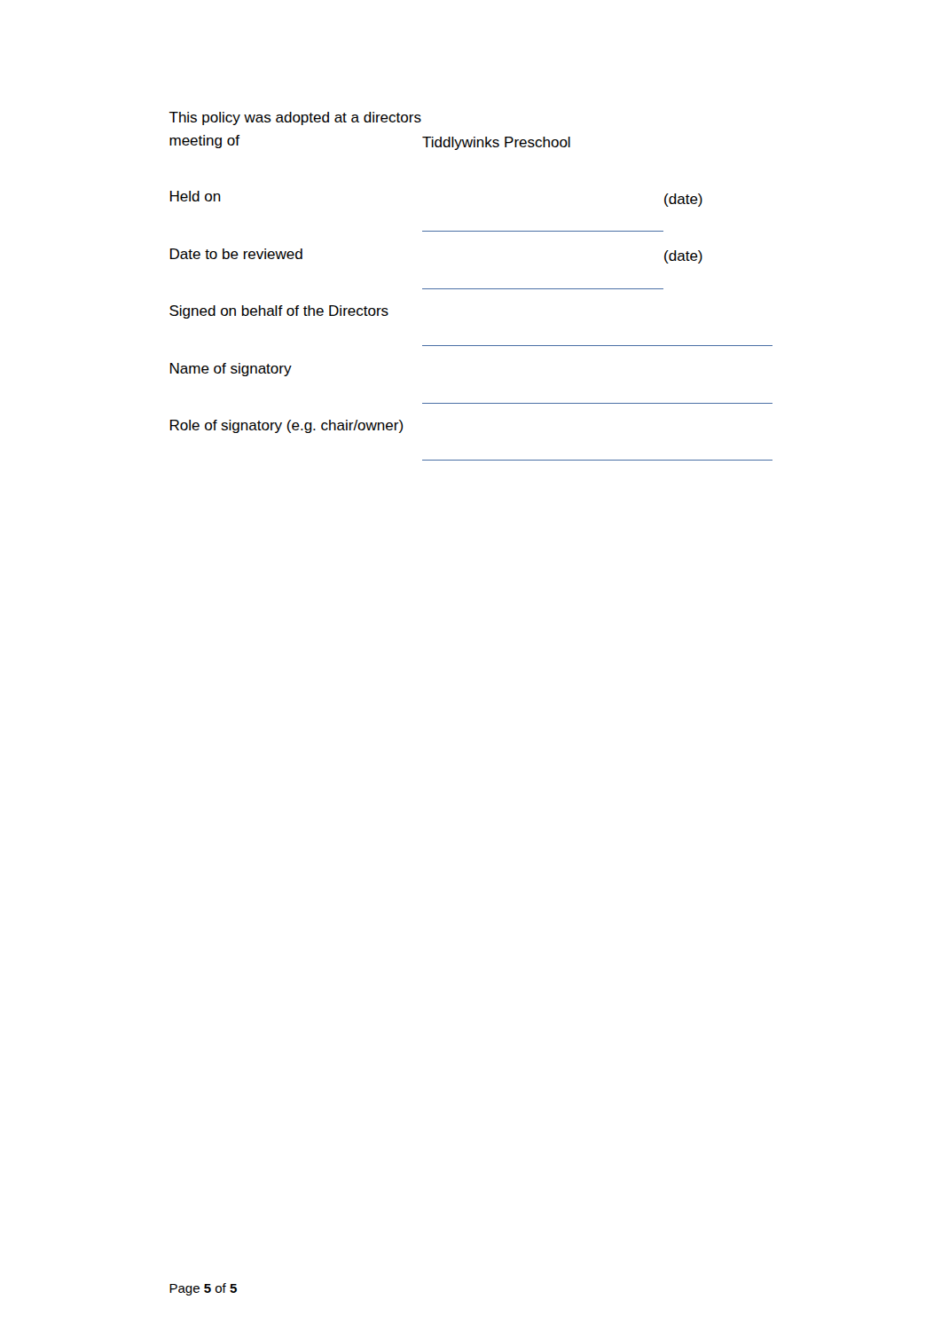| This policy was adopted at a directors meeting of | Tiddlywinks Preschool | |
| Held on | | (date) |
| Date to be reviewed | | (date) |
| Signed on behalf of the Directors | |
| Name of signatory | |
| Role of signatory (e.g. chair/owner) | |
Page 5 of 5